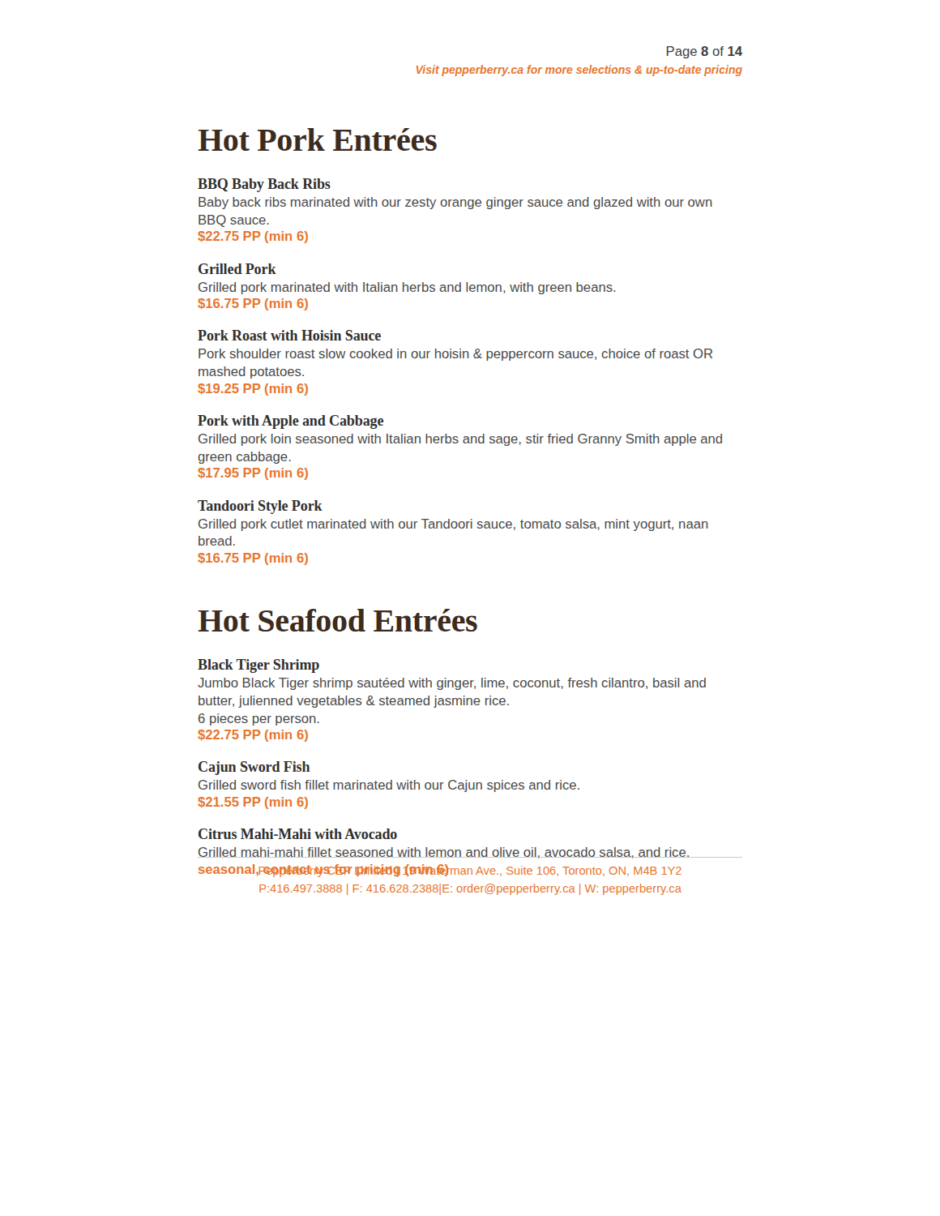Page 8 of 14
Visit pepperberry.ca for more selections & up-to-date pricing
Hot Pork Entrées
BBQ Baby Back Ribs
Baby back ribs marinated with our zesty orange ginger sauce and glazed with our own BBQ sauce.
$22.75 PP (min 6)
Grilled Pork
Grilled pork marinated with Italian herbs and lemon, with green beans.
$16.75 PP (min 6)
Pork Roast with Hoisin Sauce
Pork shoulder roast slow cooked in our hoisin & peppercorn sauce, choice of roast OR mashed potatoes.
$19.25 PP (min 6)
Pork with Apple and Cabbage
Grilled pork loin seasoned with Italian herbs and sage, stir fried Granny Smith apple and green cabbage.
$17.95 PP (min 6)
Tandoori Style Pork
Grilled pork cutlet marinated with our Tandoori sauce, tomato salsa, mint yogurt, naan bread.
$16.75 PP (min 6)
Hot Seafood Entrées
Black Tiger Shrimp
Jumbo Black Tiger shrimp sautéed with ginger, lime, coconut, fresh cilantro, basil and butter, julienned vegetables & steamed jasmine rice.
6 pieces per person.
$22.75 PP (min 6)
Cajun Sword Fish
Grilled sword fish fillet marinated with our Cajun spices and rice.
$21.55 PP (min 6)
Citrus Mahi-Mahi with Avocado
Grilled mahi-mahi fillet seasoned with lemon and olive oil, avocado salsa, and rice.
seasonal, contact us for pricing (min 6)
Pepperberry CEP Limited | 19 Waterman Ave., Suite 106, Toronto, ON, M4B 1Y2
P:416.497.3888 | F: 416.628.2388|E: order@pepperberry.ca | W: pepperberry.ca